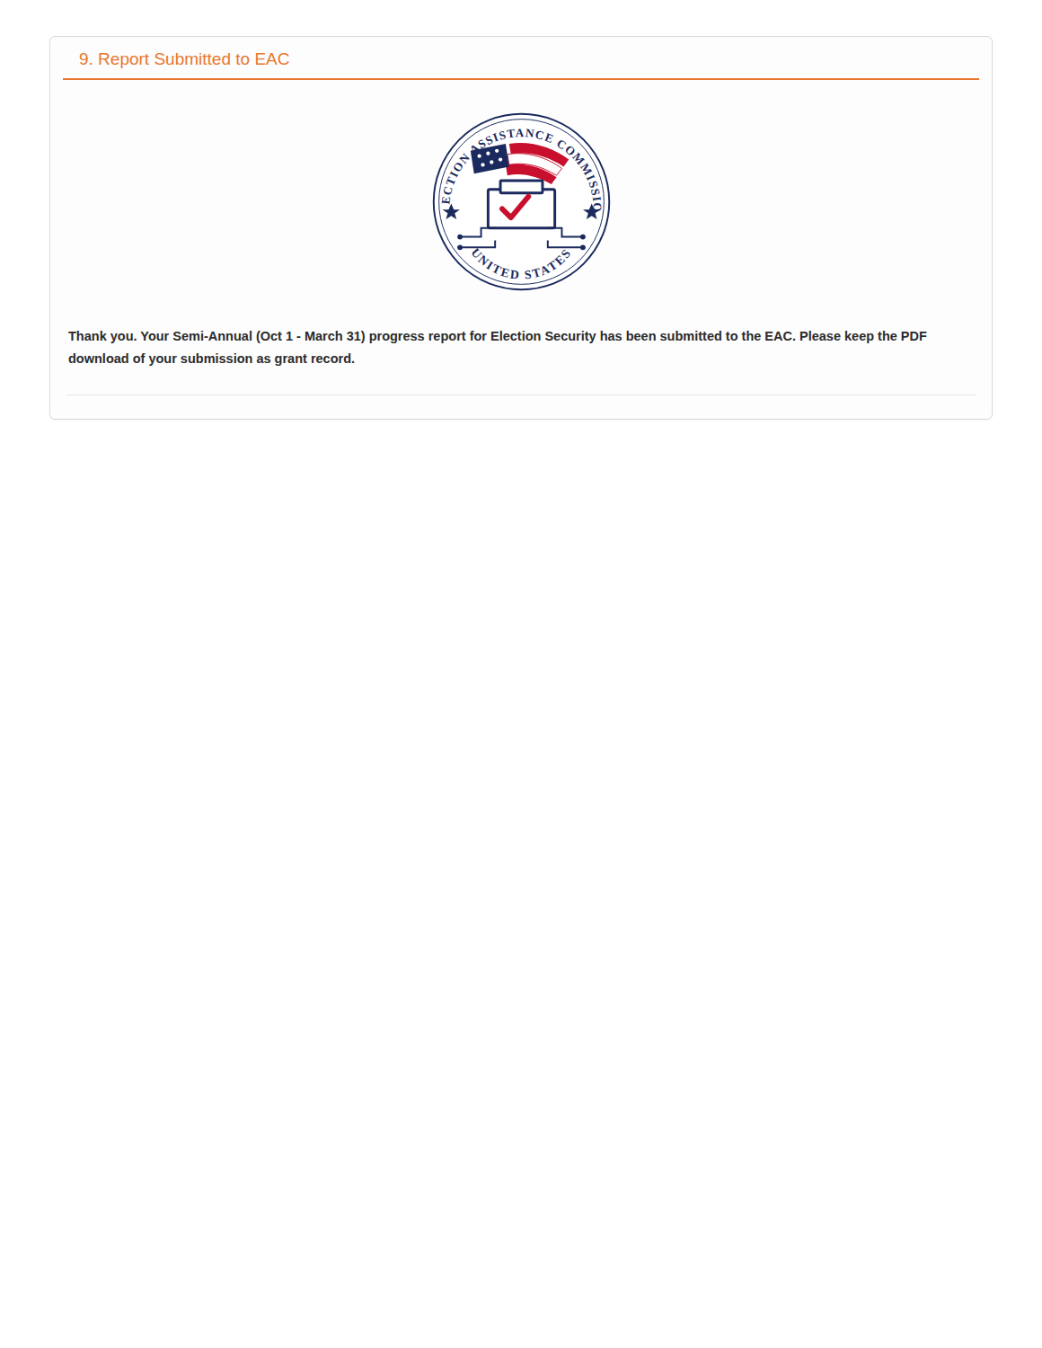9. Report Submitted to EAC
ELECTION ASSISTANCE COMMISSION UNITED STATES
Thank you. Your Semi-Annual (Oct 1 - March 31) progress report for Election Security has been submitted to the EAC. Please keep the PDF download of your submission as grant record.